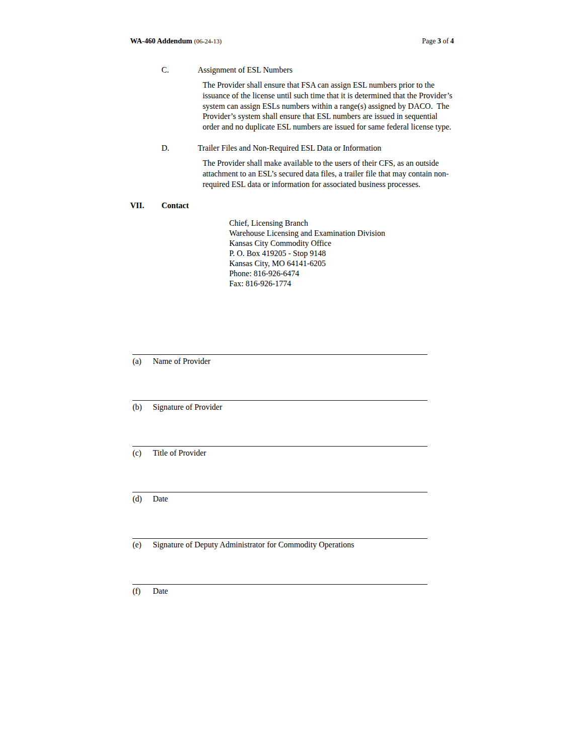WA-460 Addendum (06-24-13)
Page 3 of 4
C.
Assignment of ESL Numbers
The Provider shall ensure that FSA can assign ESL numbers prior to the issuance of the license until such time that it is determined that the Provider’s system can assign ESLs numbers within a range(s) assigned by DACO. The Provider’s system shall ensure that ESL numbers are issued in sequential order and no duplicate ESL numbers are issued for same federal license type.
D.
Trailer Files and Non-Required ESL Data or Information
The Provider shall make available to the users of their CFS, as an outside attachment to an ESL’s secured data files, a trailer file that may contain non-required ESL data or information for associated business processes.
VII.
Contact
Chief, Licensing Branch
Warehouse Licensing and Examination Division
Kansas City Commodity Office
P. O. Box 419205 - Stop 9148
Kansas City, MO 64141-6205
Phone: 816-926-6474
Fax: 816-926-1774
(a) Name of Provider
(b) Signature of Provider
(c) Title of Provider
(d) Date
(e) Signature of Deputy Administrator for Commodity Operations
(f) Date